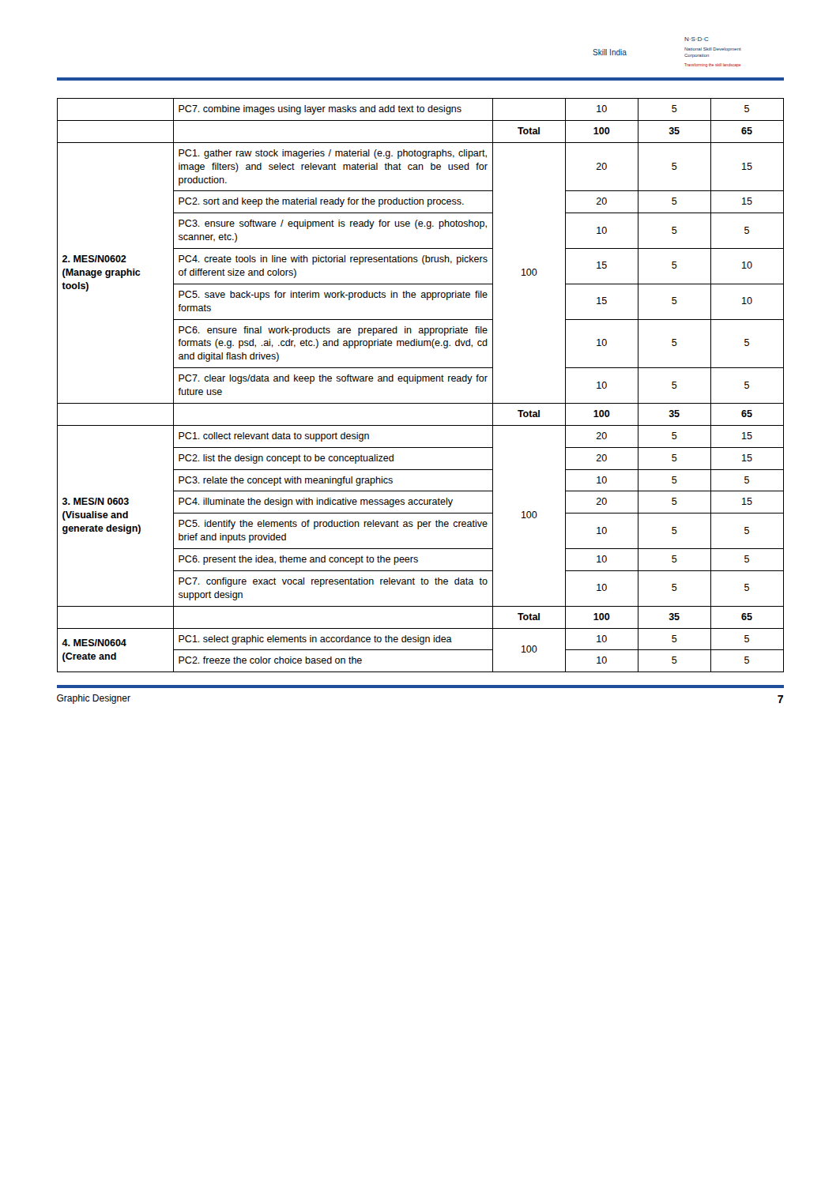| | PC7. combine images using layer masks and add text to designs | | 10 | 5 | 5 |
| | | Total | 100 | 35 | 65 |
| 2. MES/N0602 (Manage graphic tools) | PC1. gather raw stock imageries / material (e.g. photographs, clipart, image filters) and select relevant material that can be used for production. | 100 | 20 | 5 | 15 |
| PC2. sort and keep the material ready for the production process. | 20 | 5 | 15 |
| PC3. ensure software / equipment is ready for use (e.g. photoshop, scanner, etc.) | 10 | 5 | 5 |
| PC4. create tools in line with pictorial representations (brush, pickers of different size and colors) | 15 | 5 | 10 |
| PC5. save back-ups for interim work-products in the appropriate file formats | 15 | 5 | 10 |
| PC6. ensure final work-products are prepared in appropriate file formats (e.g. psd, .ai, .cdr, etc.) and appropriate medium(e.g. dvd, cd and digital flash drives) | 10 | 5 | 5 |
| PC7. clear logs/data and keep the software and equipment ready for future use | 10 | 5 | 5 |
| | | Total | 100 | 35 | 65 |
| 3. MES/N 0603 (Visualise and generate design) | PC1. collect relevant data to support design | 100 | 20 | 5 | 15 |
| PC2. list the design concept to be conceptualized | 20 | 5 | 15 |
| PC3. relate the concept with meaningful graphics | 10 | 5 | 5 |
| PC4. illuminate the design with indicative messages accurately | 20 | 5 | 15 |
| PC5. identify the elements of production relevant as per the creative brief and inputs provided | 10 | 5 | 5 |
| PC6. present the idea, theme and concept to the peers | 10 | 5 | 5 |
| PC7. configure exact vocal representation relevant to the data to support design | 10 | 5 | 5 |
| | | Total | 100 | 35 | 65 |
| 4. MES/N0604 (Create and | PC1. select graphic elements in accordance to the design idea | 100 | 10 | 5 | 5 |
| PC2. freeze the color choice based on the | 10 | 5 | 5 |
Graphic Designer 7